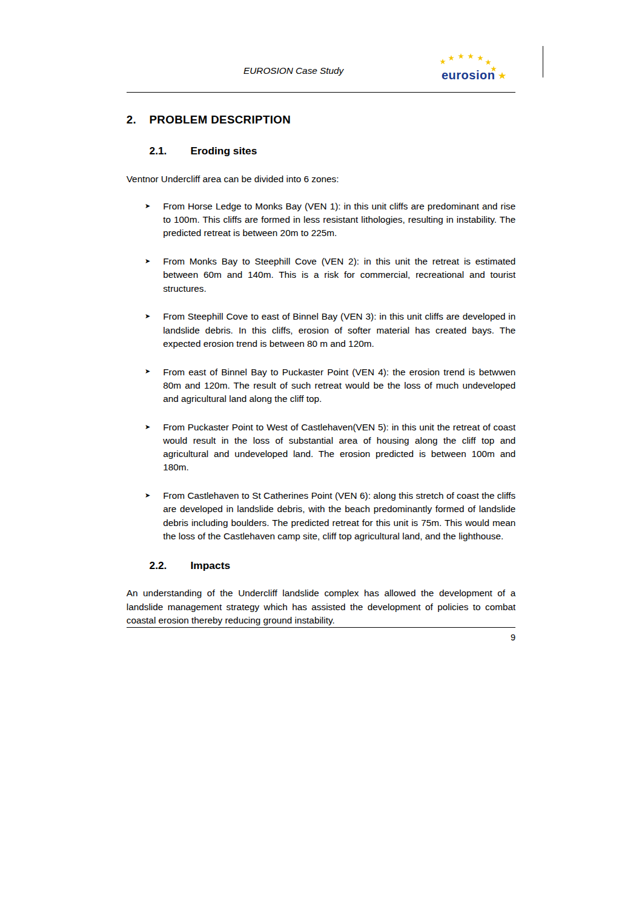EUROSION Case Study
eurosion
2. PROBLEM DESCRIPTION
2.1. Eroding sites
Ventnor Undercliff area can be divided into 6 zones:
From Horse Ledge to Monks Bay (VEN 1): in this unit cliffs are predominant and rise to 100m. This cliffs are formed in less resistant lithologies, resulting in instability. The predicted retreat is between 20m to 225m.
From Monks Bay to Steephill Cove (VEN 2): in this unit the retreat is estimated between 60m and 140m. This is a risk for commercial, recreational and tourist structures.
From Steephill Cove to east of Binnel Bay (VEN 3): in this unit cliffs are developed in landslide debris. In this cliffs, erosion of softer material has created bays. The expected erosion trend is between 80 m and 120m.
From east of Binnel Bay to Puckaster Point (VEN 4): the erosion trend is betwwen 80m and 120m. The result of such retreat would be the loss of much undeveloped and agricultural land along the cliff top.
From Puckaster Point to West of Castlehaven(VEN 5): in this unit the retreat of coast would result in the loss of substantial area of housing along the cliff top and agricultural and undeveloped land. The erosion predicted is between 100m and 180m.
From Castlehaven to St Catherines Point (VEN 6): along this stretch of coast the cliffs are developed in landslide debris, with the beach predominantly formed of landslide debris including boulders. The predicted retreat for this unit is 75m. This would mean the loss of the Castlehaven camp site, cliff top agricultural land, and the lighthouse.
2.2. Impacts
An understanding of the Undercliff landslide complex has allowed the development of a landslide management strategy which has assisted the development of policies to combat coastal erosion thereby reducing ground instability.
9